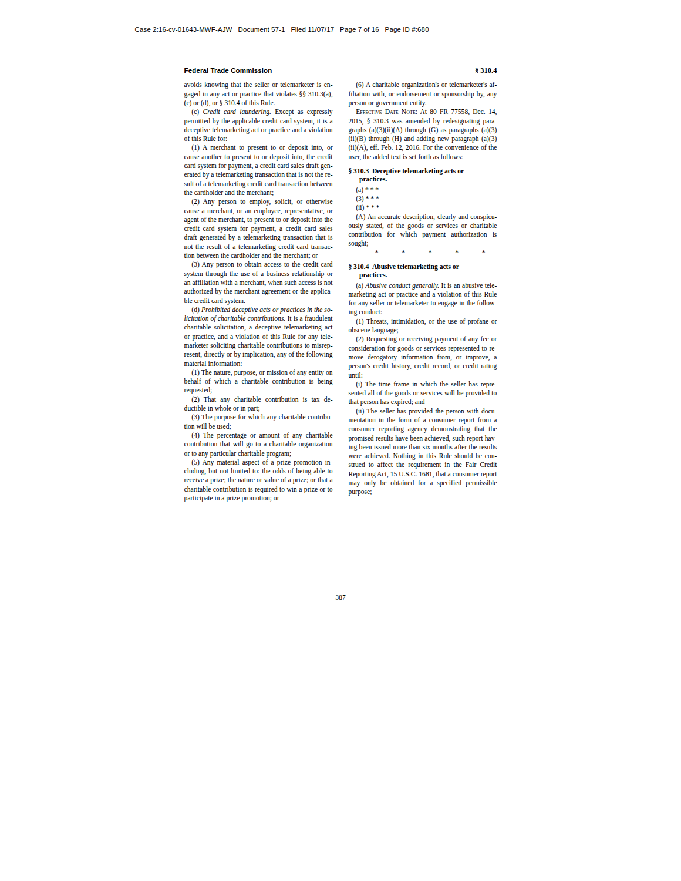Case 2:16-cv-01643-MWF-AJW Document 57-1 Filed 11/07/17 Page 7 of 16 Page ID #:680
Federal Trade Commission § 310.4
avoids knowing that the seller or telemarketer is engaged in any act or practice that violates §§ 310.3(a), (c) or (d), or § 310.4 of this Rule.
(c) Credit card laundering. Except as expressly permitted by the applicable credit card system, it is a deceptive telemarketing act or practice and a violation of this Rule for:
(1) A merchant to present to or deposit into, or cause another to present to or deposit into, the credit card system for payment, a credit card sales draft generated by a telemarketing transaction that is not the result of a telemarketing credit card transaction between the cardholder and the merchant;
(2) Any person to employ, solicit, or otherwise cause a merchant, or an employee, representative, or agent of the merchant, to present to or deposit into the credit card system for payment, a credit card sales draft generated by a telemarketing transaction that is not the result of a telemarketing credit card transaction between the cardholder and the merchant; or
(3) Any person to obtain access to the credit card system through the use of a business relationship or an affiliation with a merchant, when such access is not authorized by the merchant agreement or the applicable credit card system.
(d) Prohibited deceptive acts or practices in the solicitation of charitable contributions. It is a fraudulent charitable solicitation, a deceptive telemarketing act or practice, and a violation of this Rule for any telemarketer soliciting charitable contributions to misrepresent, directly or by implication, any of the following material information:
(1) The nature, purpose, or mission of any entity on behalf of which a charitable contribution is being requested;
(2) That any charitable contribution is tax deductible in whole or in part;
(3) The purpose for which any charitable contribution will be used;
(4) The percentage or amount of any charitable contribution that will go to a charitable organization or to any particular charitable program;
(5) Any material aspect of a prize promotion including, but not limited to: the odds of being able to receive a prize; the nature or value of a prize; or that a charitable contribution is required to win a prize or to participate in a prize promotion; or
(6) A charitable organization's or telemarketer's affiliation with, or endorsement or sponsorship by, any person or government entity.
Effective Date Note: At 80 FR 77558, Dec. 14, 2015, § 310.3 was amended by redesignating paragraphs (a)(3)(ii)(A) through (G) as paragraphs (a)(3)(ii)(B) through (H) and adding new paragraph (a)(3)(ii)(A), eff. Feb. 12, 2016. For the convenience of the user, the added text is set forth as follows:
§ 310.3 Deceptive telemarketing acts or practices.
(a) * * *
(3) * * *
(ii) * * *
(A) An accurate description, clearly and conspicuously stated, of the goods or services or charitable contribution for which payment authorization is sought;
*****
§ 310.4 Abusive telemarketing acts or practices.
(a) Abusive conduct generally. It is an abusive telemarketing act or practice and a violation of this Rule for any seller or telemarketer to engage in the following conduct:
(1) Threats, intimidation, or the use of profane or obscene language;
(2) Requesting or receiving payment of any fee or consideration for goods or services represented to remove derogatory information from, or improve, a person's credit history, credit record, or credit rating until:
(i) The time frame in which the seller has represented all of the goods or services will be provided to that person has expired; and
(ii) The seller has provided the person with documentation in the form of a consumer report from a consumer reporting agency demonstrating that the promised results have been achieved, such report having been issued more than six months after the results were achieved. Nothing in this Rule should be construed to affect the requirement in the Fair Credit Reporting Act, 15 U.S.C. 1681, that a consumer report may only be obtained for a specified permissible purpose;
387